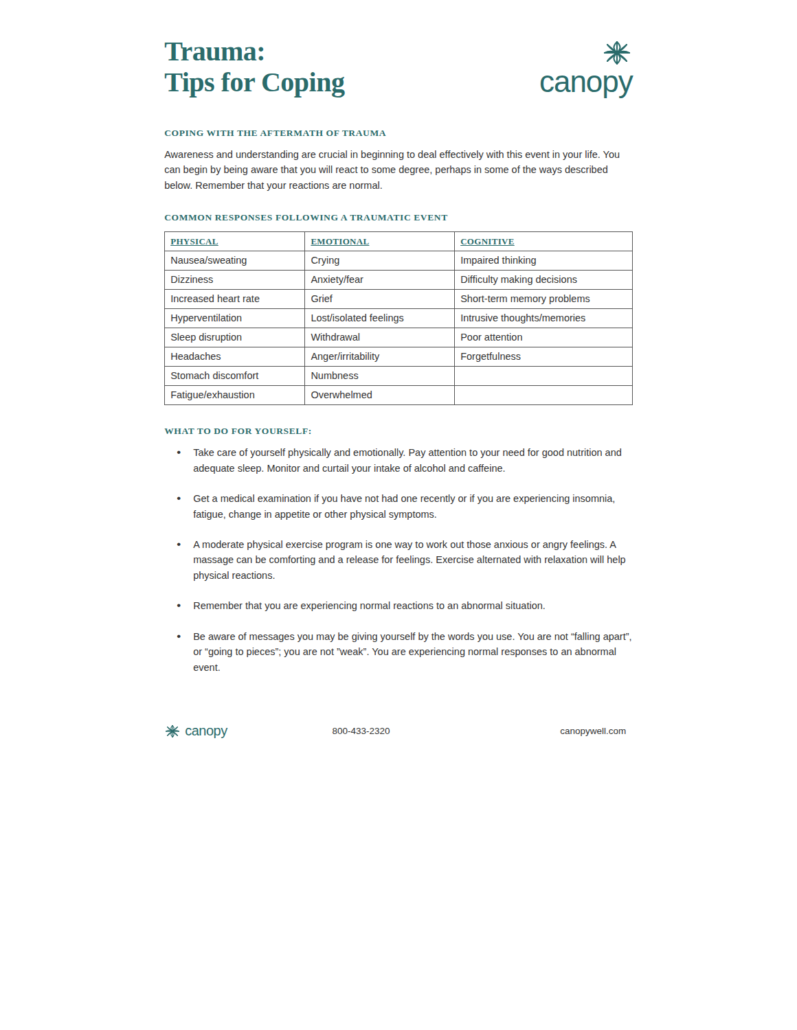Trauma:
Tips for Coping
canopy
Coping with the Aftermath of Trauma
Awareness and understanding are crucial in beginning to deal effectively with this event in your life. You can begin by being aware that you will react to some degree, perhaps in some of the ways described below. Remember that your reactions are normal.
Common Responses Following a Traumatic Event
| Physical | Emotional | Cognitive |
| --- | --- | --- |
| Nausea/sweating | Crying | Impaired thinking |
| Dizziness | Anxiety/fear | Difficulty making decisions |
| Increased heart rate | Grief | Short-term memory problems |
| Hyperventilation | Lost/isolated feelings | Intrusive thoughts/memories |
| Sleep disruption | Withdrawal | Poor attention |
| Headaches | Anger/irritability | Forgetfulness |
| Stomach discomfort | Numbness | |
| Fatigue/exhaustion | Overwhelmed | |
What to Do for Yourself:
Take care of yourself physically and emotionally. Pay attention to your need for good nutrition and adequate sleep. Monitor and curtail your intake of alcohol and caffeine.
Get a medical examination if you have not had one recently or if you are experiencing insomnia, fatigue, change in appetite or other physical symptoms.
A moderate physical exercise program is one way to work out those anxious or angry feelings. A massage can be comforting and a release for feelings. Exercise alternated with relaxation will help physical reactions.
Remember that you are experiencing normal reactions to an abnormal situation.
Be aware of messages you may be giving yourself by the words you use. You are not “falling apart”, or “going to pieces”; you are not ”weak”. You are experiencing normal responses to an abnormal event.
canopy
800-433-2320
canopywell.com